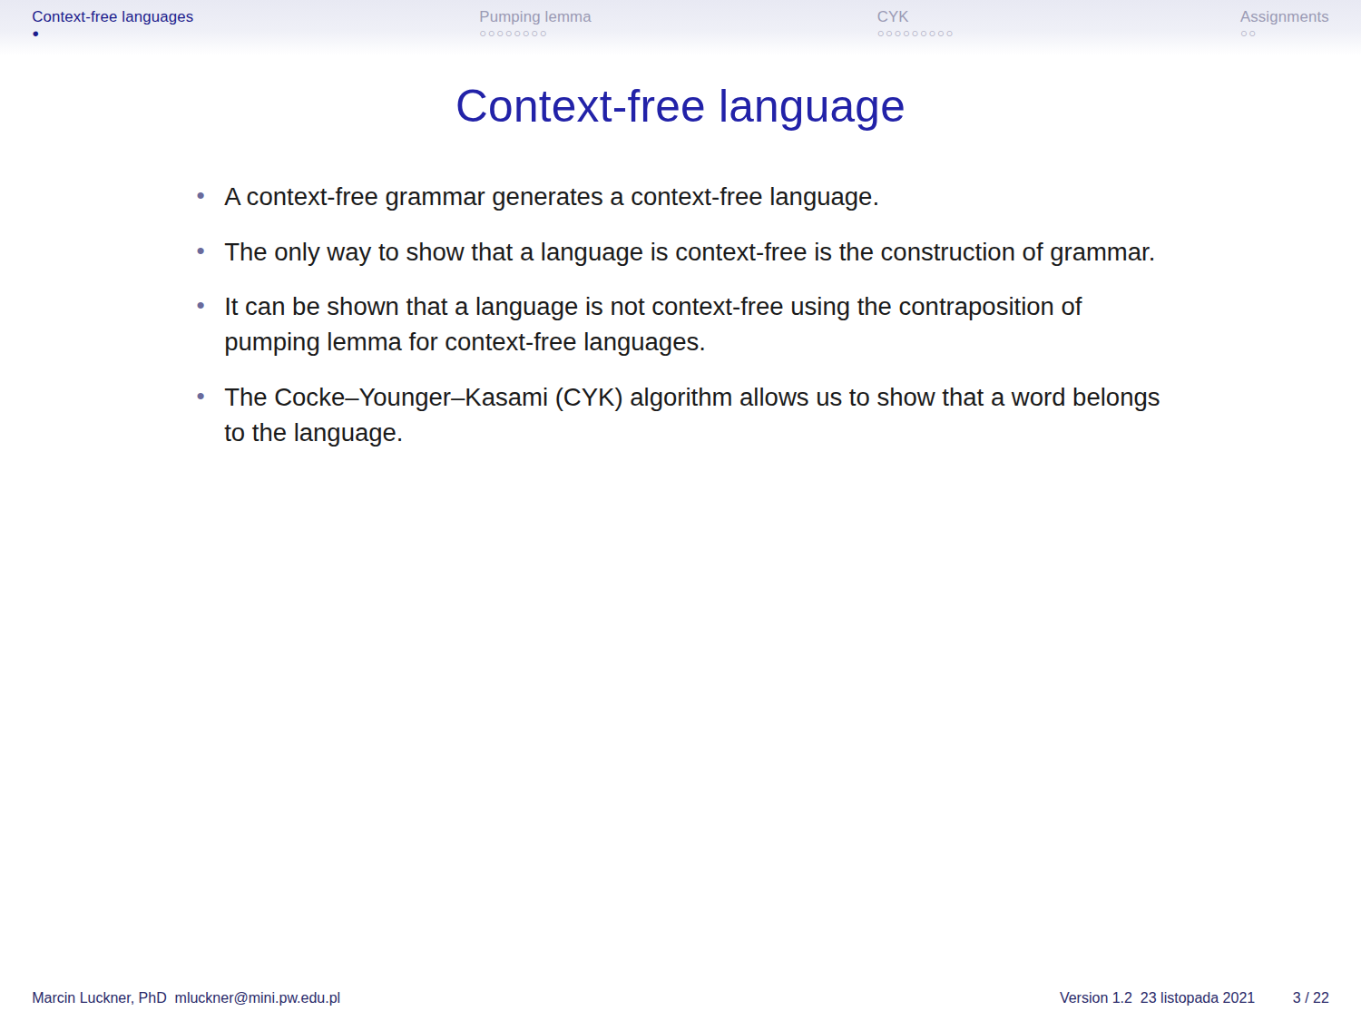Context-free languages ●
Pumping lemma ○○○○○○○○
CYK ○○○○○○○○○
Assignments ○○
Context-free language
A context-free grammar generates a context-free language.
The only way to show that a language is context-free is the construction of grammar.
It can be shown that a language is not context-free using the contraposition of pumping lemma for context-free languages.
The Cocke–Younger–Kasami (CYK) algorithm allows us to show that a word belongs to the language.
Marcin Luckner, PhD mluckner@mini.pw.edu.pl
Version 1.2 23 listopada 2021 3 / 22